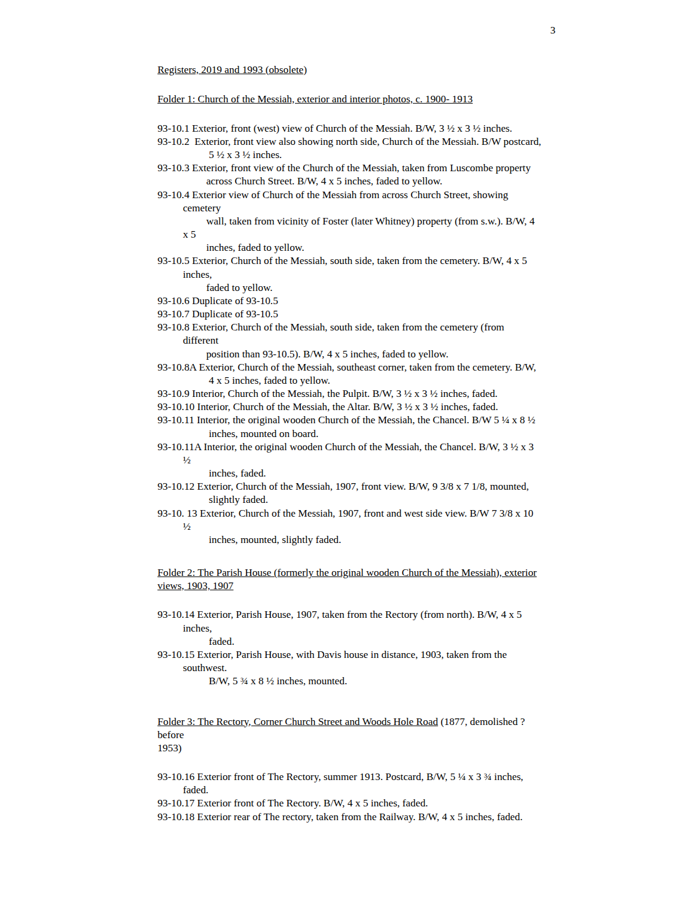3
Registers, 2019 and 1993 (obsolete)
Folder 1: Church of the Messiah, exterior and interior photos, c. 1900- 1913
93-10.1 Exterior, front (west) view of Church of the Messiah. B/W, 3 ½ x 3 ½ inches.
93-10.2 Exterior, front view also showing north side, Church of the Messiah. B/W postcard,
5 ½ x 3 ½ inches.
93-10.3 Exterior, front view of the Church of the Messiah, taken from Luscombe property
across Church Street. B/W, 4 x 5 inches, faded to yellow.
93-10.4 Exterior view of Church of the Messiah from across Church Street, showing cemetery
wall, taken from vicinity of Foster (later Whitney) property (from s.w.). B/W, 4 x 5
inches, faded to yellow.
93-10.5 Exterior, Church of the Messiah, south side, taken from the cemetery. B/W, 4 x 5 inches,
faded to yellow.
93-10.6 Duplicate of 93-10.5
93-10.7 Duplicate of 93-10.5
93-10.8 Exterior, Church of the Messiah, south side, taken from the cemetery (from different
position than 93-10.5). B/W, 4 x 5 inches, faded to yellow.
93-10.8A Exterior, Church of the Messiah, southeast corner, taken from the cemetery. B/W,
4 x 5 inches, faded to yellow.
93-10.9 Interior, Church of the Messiah, the Pulpit. B/W, 3 ½ x 3 ½ inches, faded.
93-10.10 Interior, Church of the Messiah, the Altar. B/W, 3 ½ x 3 ½ inches, faded.
93-10.11 Interior, the original wooden Church of the Messiah, the Chancel. B/W 5 ¼ x 8 ½
inches, mounted on board.
93-10.11A Interior, the original wooden Church of the Messiah, the Chancel. B/W, 3 ½ x 3 ½
inches, faded.
93-10.12 Exterior, Church of the Messiah, 1907, front view. B/W, 9 3/8 x 7 1/8, mounted,
slightly faded.
93-10. 13 Exterior, Church of the Messiah, 1907, front and west side view. B/W 7 3/8 x 10 ½
inches, mounted, slightly faded.
Folder 2: The Parish House (formerly the original wooden Church of the Messiah), exterior
views, 1903, 1907
93-10.14 Exterior, Parish House, 1907, taken from the Rectory (from north). B/W, 4 x 5 inches,
faded.
93-10.15 Exterior, Parish House, with Davis house in distance, 1903, taken from the southwest.
B/W, 5 ¾ x 8 ½ inches, mounted.
Folder 3: The Rectory, Corner Church Street and Woods Hole Road (1877, demolished ? before
1953)
93-10.16 Exterior front of The Rectory, summer 1913. Postcard, B/W, 5 ¼ x 3 ¾ inches, faded.
93-10.17 Exterior front of The Rectory. B/W, 4 x 5 inches, faded.
93-10.18 Exterior rear of The rectory, taken from the Railway. B/W, 4 x 5 inches, faded.